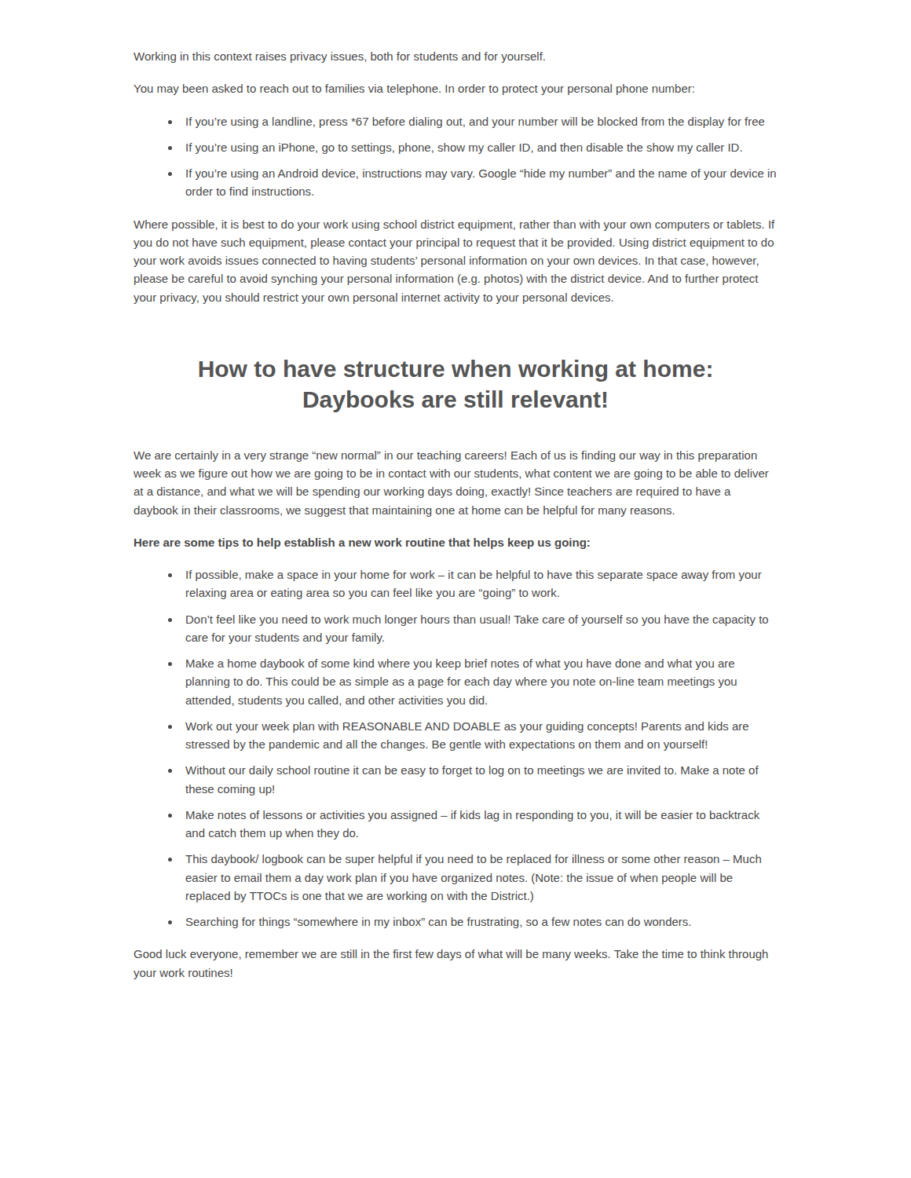Working in this context raises privacy issues, both for students and for yourself.
You may been asked to reach out to families via telephone. In order to protect your personal phone number:
If you’re using a landline, press *67 before dialing out, and your number will be blocked from the display for free
If you’re using an iPhone, go to settings, phone, show my caller ID, and then disable the show my caller ID.
If you’re using an Android device, instructions may vary. Google “hide my number” and the name of your device in order to find instructions.
Where possible, it is best to do your work using school district equipment, rather than with your own computers or tablets. If you do not have such equipment, please contact your principal to request that it be provided. Using district equipment to do your work avoids issues connected to having students’ personal information on your own devices. In that case, however, please be careful to avoid synching your personal information (e.g. photos) with the district device. And to further protect your privacy, you should restrict your own personal internet activity to your personal devices.
How to have structure when working at home:
Daybooks are still relevant!
We are certainly in a very strange “new normal” in our teaching careers! Each of us is finding our way in this preparation week as we figure out how we are going to be in contact with our students, what content we are going to be able to deliver at a distance, and what we will be spending our working days doing, exactly! Since teachers are required to have a daybook in their classrooms, we suggest that maintaining one at home can be helpful for many reasons.
Here are some tips to help establish a new work routine that helps keep us going:
If possible, make a space in your home for work – it can be helpful to have this separate space away from your relaxing area or eating area so you can feel like you are “going” to work.
Don’t feel like you need to work much longer hours than usual! Take care of yourself so you have the capacity to care for your students and your family.
Make a home daybook of some kind where you keep brief notes of what you have done and what you are planning to do. This could be as simple as a page for each day where you note on-line team meetings you attended, students you called, and other activities you did.
Work out your week plan with REASONABLE AND DOABLE as your guiding concepts! Parents and kids are stressed by the pandemic and all the changes. Be gentle with expectations on them and on yourself!
Without our daily school routine it can be easy to forget to log on to meetings we are invited to. Make a note of these coming up!
Make notes of lessons or activities you assigned – if kids lag in responding to you, it will be easier to backtrack and catch them up when they do.
This daybook/ logbook can be super helpful if you need to be replaced for illness or some other reason – Much easier to email them a day work plan if you have organized notes. (Note: the issue of when people will be replaced by TTOCs is one that we are working on with the District.)
Searching for things “somewhere in my inbox” can be frustrating, so a few notes can do wonders.
Good luck everyone, remember we are still in the first few days of what will be many weeks. Take the time to think through your work routines!